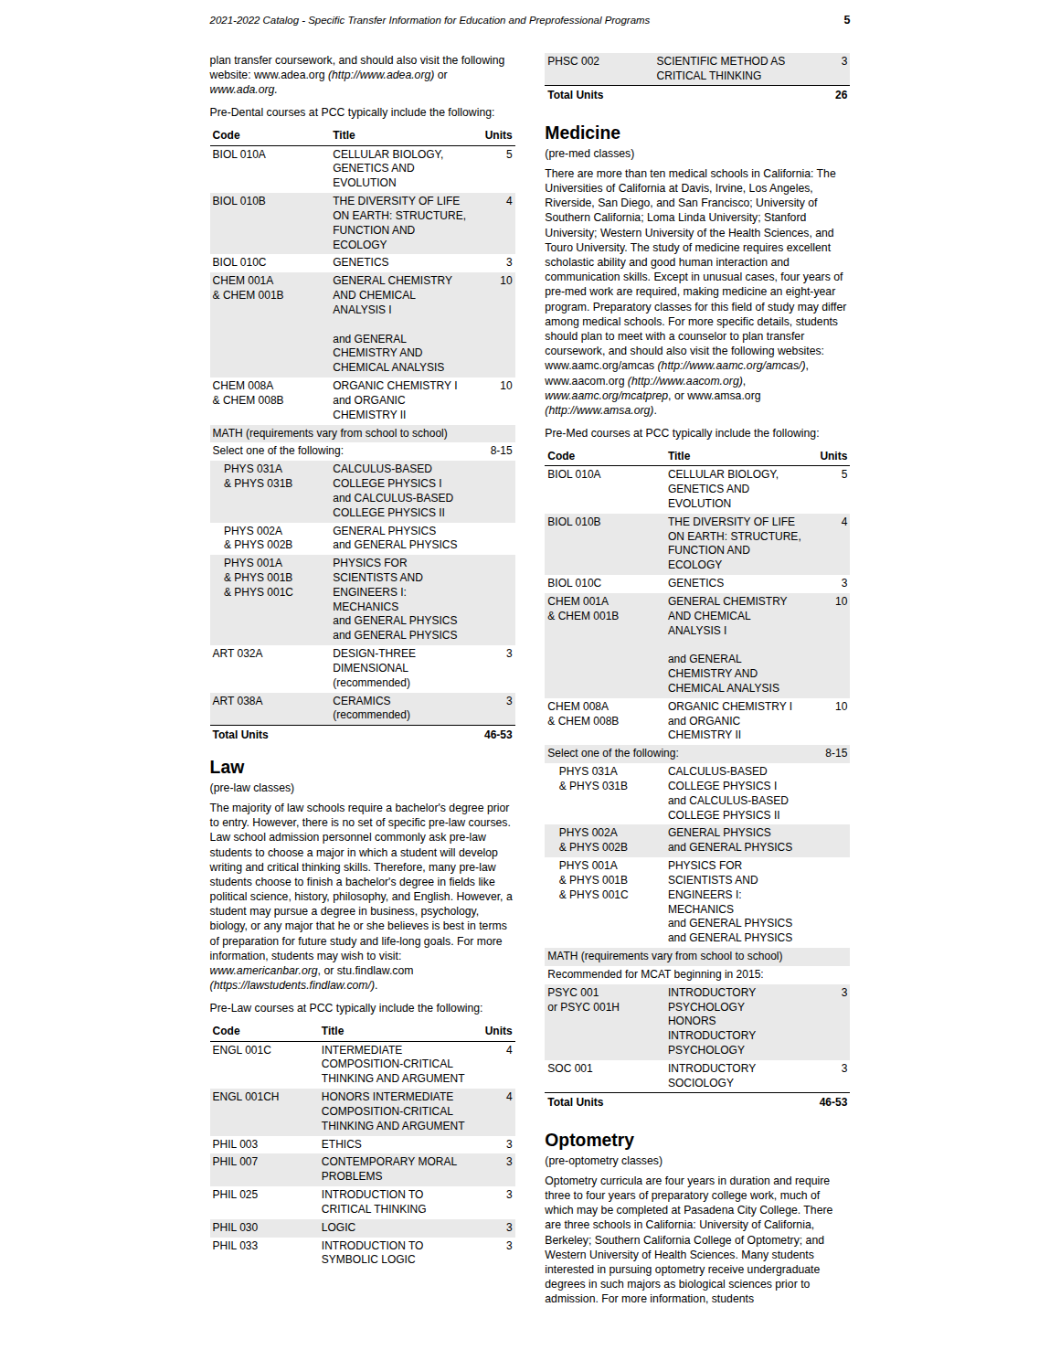2021-2022 Catalog - Specific Transfer Information for Education and Preprofessional Programs 5
plan transfer coursework, and should also visit the following website: www.adea.org (http://www.adea.org) or www.ada.org.
Pre-Dental courses at PCC typically include the following:
| Code | Title | Units |
| --- | --- | --- |
| BIOL 010A | CELLULAR BIOLOGY, GENETICS AND EVOLUTION | 5 |
| BIOL 010B | THE DIVERSITY OF LIFE ON EARTH: STRUCTURE, FUNCTION AND ECOLOGY | 4 |
| BIOL 010C | GENETICS | 3 |
| CHEM 001A & CHEM 001B | GENERAL CHEMISTRY AND CHEMICAL ANALYSIS I and GENERAL CHEMISTRY AND CHEMICAL ANALYSIS | 10 |
| CHEM 008A & CHEM 008B | ORGANIC CHEMISTRY I and ORGANIC CHEMISTRY II | 10 |
| MATH (requirements vary from school to school) |
| Select one of the following: | 8-15 |
| PHYS 031A & PHYS 031B | CALCULUS-BASED COLLEGE PHYSICS I and CALCULUS-BASED COLLEGE PHYSICS II | |
| PHYS 002A & PHYS 002B | GENERAL PHYSICS and GENERAL PHYSICS | |
| PHYS 001A & PHYS 001B & PHYS 001C | PHYSICS FOR SCIENTISTS AND ENGINEERS I: MECHANICS and GENERAL PHYSICS and GENERAL PHYSICS | |
| ART 032A | DESIGN-THREE DIMENSIONAL (recommended) | 3 |
| ART 038A | CERAMICS (recommended) | 3 |
| Total Units | 46-53 |
Law
(pre-law classes)
The majority of law schools require a bachelor's degree prior to entry. However, there is no set of specific pre-law courses. Law school admission personnel commonly ask pre-law students to choose a major in which a student will develop writing and critical thinking skills. Therefore, many pre-law students choose to finish a bachelor's degree in fields like political science, history, philosophy, and English. However, a student may pursue a degree in business, psychology, biology, or any major that he or she believes is best in terms of preparation for future study and life-long goals. For more information, students may wish to visit: www.americanbar.org, or stu.findlaw.com (https://lawstudents.findlaw.com/).
Pre-Law courses at PCC typically include the following:
| Code | Title | Units |
| --- | --- | --- |
| ENGL 001C | INTERMEDIATE COMPOSITION-CRITICAL THINKING AND ARGUMENT | 4 |
| ENGL 001CH | HONORS INTERMEDIATE COMPOSITION-CRITICAL THINKING AND ARGUMENT | 4 |
| PHIL 003 | ETHICS | 3 |
| PHIL 007 | CONTEMPORARY MORAL PROBLEMS | 3 |
| PHIL 025 | INTRODUCTION TO CRITICAL THINKING | 3 |
| PHIL 030 | LOGIC | 3 |
| PHIL 033 | INTRODUCTION TO SYMBOLIC LOGIC | 3 |
| PHSC 002 | SCIENTIFIC METHOD AS CRITICAL THINKING | 3 |
| Total Units | 26 |
Medicine
(pre-med classes)
There are more than ten medical schools in California: The Universities of California at Davis, Irvine, Los Angeles, Riverside, San Diego, and San Francisco; University of Southern California; Loma Linda University; Stanford University; Western University of the Health Sciences, and Touro University. The study of medicine requires excellent scholastic ability and good human interaction and communication skills. Except in unusual cases, four years of pre-med work are required, making medicine an eight-year program. Preparatory classes for this field of study may differ among medical schools. For more specific details, students should plan to meet with a counselor to plan transfer coursework, and should also visit the following websites: www.aamc.org/amcas (http://www.aamc.org/amcas/), www.aacom.org (http://www.aacom.org), www.aamc.org/mcatprep, or www.amsa.org (http://www.amsa.org).
Pre-Med courses at PCC typically include the following:
| Code | Title | Units |
| --- | --- | --- |
| BIOL 010A | CELLULAR BIOLOGY, GENETICS AND EVOLUTION | 5 |
| BIOL 010B | THE DIVERSITY OF LIFE ON EARTH: STRUCTURE, FUNCTION AND ECOLOGY | 4 |
| BIOL 010C | GENETICS | 3 |
| CHEM 001A & CHEM 001B | GENERAL CHEMISTRY AND CHEMICAL ANALYSIS I and GENERAL CHEMISTRY AND CHEMICAL ANALYSIS | 10 |
| CHEM 008A & CHEM 008B | ORGANIC CHEMISTRY I and ORGANIC CHEMISTRY II | 10 |
| Select one of the following: | 8-15 |
| PHYS 031A & PHYS 031B | CALCULUS-BASED COLLEGE PHYSICS I and CALCULUS-BASED COLLEGE PHYSICS II | |
| PHYS 002A & PHYS 002B | GENERAL PHYSICS and GENERAL PHYSICS | |
| PHYS 001A & PHYS 001B & PHYS 001C | PHYSICS FOR SCIENTISTS AND ENGINEERS I: MECHANICS and GENERAL PHYSICS and GENERAL PHYSICS | |
| MATH (requirements vary from school to school) |
| Recommended for MCAT beginning in 2015: |
| PSYC 001 or PSYC 001H | INTRODUCTORY PSYCHOLOGY HONORS INTRODUCTORY PSYCHOLOGY | 3 |
| SOC 001 | INTRODUCTORY SOCIOLOGY | 3 |
| Total Units | 46-53 |
Optometry
(pre-optometry classes)
Optometry curricula are four years in duration and require three to four years of preparatory college work, much of which may be completed at Pasadena City College. There are three schools in California: University of California, Berkeley; Southern California College of Optometry; and Western University of Health Sciences. Many students interested in pursuing optometry receive undergraduate degrees in such majors as biological sciences prior to admission. For more information, students